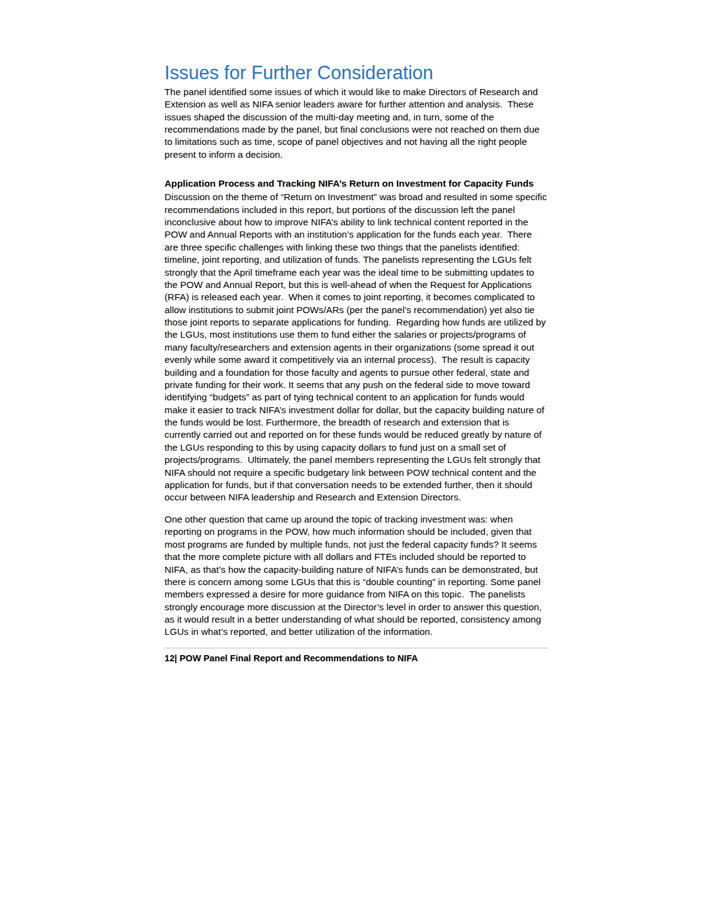Issues for Further Consideration
The panel identified some issues of which it would like to make Directors of Research and Extension as well as NIFA senior leaders aware for further attention and analysis. These issues shaped the discussion of the multi-day meeting and, in turn, some of the recommendations made by the panel, but final conclusions were not reached on them due to limitations such as time, scope of panel objectives and not having all the right people present to inform a decision.
Application Process and Tracking NIFA’s Return on Investment for Capacity Funds
Discussion on the theme of “Return on Investment” was broad and resulted in some specific recommendations included in this report, but portions of the discussion left the panel inconclusive about how to improve NIFA’s ability to link technical content reported in the POW and Annual Reports with an institution’s application for the funds each year. There are three specific challenges with linking these two things that the panelists identified: timeline, joint reporting, and utilization of funds. The panelists representing the LGUs felt strongly that the April timeframe each year was the ideal time to be submitting updates to the POW and Annual Report, but this is well-ahead of when the Request for Applications (RFA) is released each year. When it comes to joint reporting, it becomes complicated to allow institutions to submit joint POWs/ARs (per the panel’s recommendation) yet also tie those joint reports to separate applications for funding. Regarding how funds are utilized by the LGUs, most institutions use them to fund either the salaries or projects/programs of many faculty/researchers and extension agents in their organizations (some spread it out evenly while some award it competitively via an internal process). The result is capacity building and a foundation for those faculty and agents to pursue other federal, state and private funding for their work. It seems that any push on the federal side to move toward identifying “budgets” as part of tying technical content to an application for funds would make it easier to track NIFA’s investment dollar for dollar, but the capacity building nature of the funds would be lost. Furthermore, the breadth of research and extension that is currently carried out and reported on for these funds would be reduced greatly by nature of the LGUs responding to this by using capacity dollars to fund just on a small set of projects/programs. Ultimately, the panel members representing the LGUs felt strongly that NIFA should not require a specific budgetary link between POW technical content and the application for funds, but if that conversation needs to be extended further, then it should occur between NIFA leadership and Research and Extension Directors.
One other question that came up around the topic of tracking investment was: when reporting on programs in the POW, how much information should be included, given that most programs are funded by multiple funds, not just the federal capacity funds? It seems that the more complete picture with all dollars and FTEs included should be reported to NIFA, as that’s how the capacity-building nature of NIFA’s funds can be demonstrated, but there is concern among some LGUs that this is “double counting” in reporting. Some panel members expressed a desire for more guidance from NIFA on this topic. The panelists strongly encourage more discussion at the Director’s level in order to answer this question, as it would result in a better understanding of what should be reported, consistency among LGUs in what’s reported, and better utilization of the information.
12| POW Panel Final Report and Recommendations to NIFA